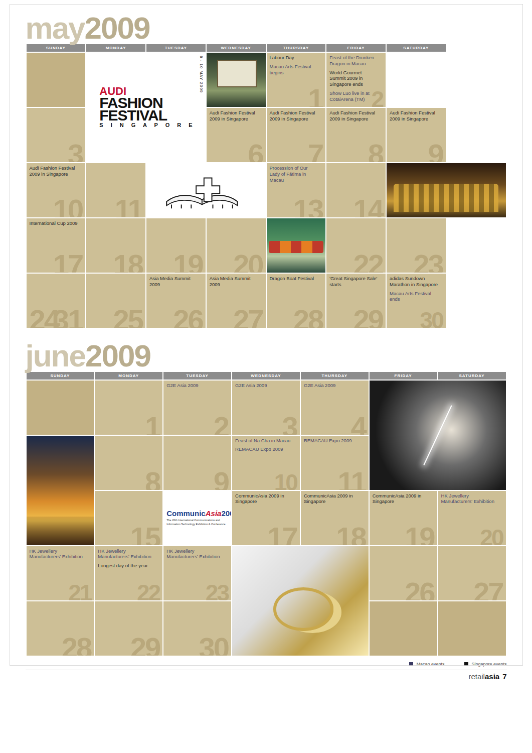may 2009
| Sunday | Monday | Tuesday | Wednesday | Thursday | Friday | Saturday |
| --- | --- | --- | --- | --- | --- | --- |
| | AUDI FASHION FESTIVAL S I N G A P O R E 6 - 10 MAY 2009 | | Labour Day Macau Arts Festival begins 1 | Feast of the Drunken Dragon in Macau World Gourmet Summit 2009 in Singapore ends Show Luo live in at CotaiArena (TM) 2 |
| 3 | Audi Fashion Festival 2009 in Singapore 6 | Audi Fashion Festival 2009 in Singapore 7 | Audi Fashion Festival 2009 in Singapore 8 | Audi Fashion Festival 2009 in Singapore 9 |
| Audi Fashion Festival 2009 in Singapore 10 | 11 | | Procession of Our Lady of Fátima in Macau 13 | 14 | |
| International Cup 2009 17 | 18 | 19 | 20 | | 22 | 23 |
| 24 31 | 25 | Asia Media Summit 2009 26 | Asia Media Summit 2009 27 | Dragon Boat Festival 28 | 'Great Singapore Sale' starts 29 | adidas Sundown Marathon in Singapore Macau Arts Festival ends 30 |
june 2009
| Sunday | Monday | Tuesday | Wednesday | Thursday | Friday | Saturday |
| --- | --- | --- | --- | --- | --- | --- |
| | 1 | G2E Asia 2009 2 | G2E Asia 2009 3 | G2E Asia 2009 4 | |
| | 8 | 9 | Feast of Na Cha in Macau REMACAU Expo 2009 10 | REMACAU Expo 2009 11 |
| 15 | Communic Asia 2009 The 20th International Communications and Information Technology Exhibition & Conference | CommunicAsia 2009 in Singapore 17 | CommunicAsia 2009 in Singapore 18 | CommunicAsia 2009 in Singapore 19 | HK Jewellery Manufacturers' Exhibition 20 |
| HK Jewellery Manufacturers' Exhibition 21 | HK Jewellery Manufacturers' Exhibition Longest day of the year 22 | HK Jewellery Manufacturers' Exhibition 23 | | 26 | 27 |
| 28 | 29 | 30 | | |
Macao events Singapore events
retailasia 7